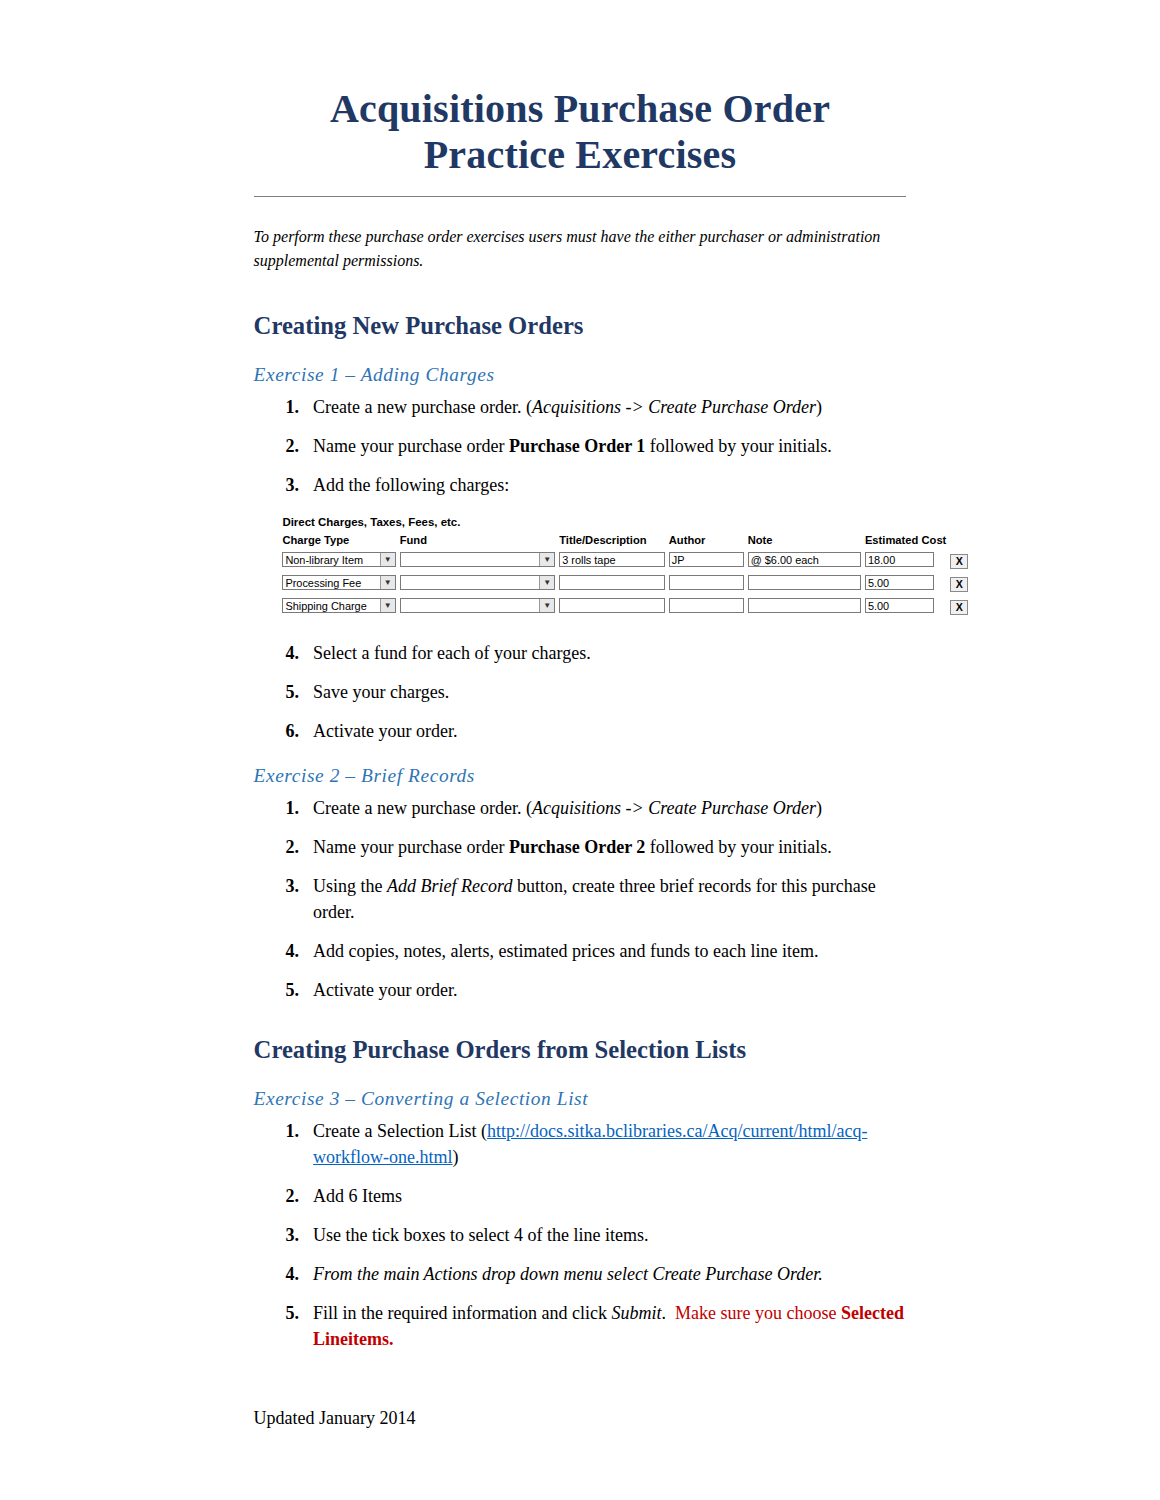Acquisitions Purchase Order
Practice Exercises
To perform these purchase order exercises users must have the either purchaser or administration supplemental permissions.
Creating New Purchase Orders
Exercise 1 – Adding Charges
Create a new purchase order. (Acquisitions -> Create Purchase Order)
Name your purchase order Purchase Order 1 followed by your initials.
Add the following charges:
Direct Charges, Taxes, Fees, etc.
| Charge Type | Fund | Title/Description | Author | Note | Estimated Cost | |
| --- | --- | --- | --- | --- | --- | --- |
| Non-library Item ▼ | ▼ | 3 rolls tape | JP | @ $6.00 each | 18.00 | X |
| Processing Fee ▼ | ▼ | | | | 5.00 | X |
| Shipping Charge ▼ | ▼ | | | | 5.00 | X |
Select a fund for each of your charges.
Save your charges.
Activate your order.
Exercise 2 – Brief Records
Create a new purchase order. (Acquisitions -> Create Purchase Order)
Name your purchase order Purchase Order 2 followed by your initials.
Using the Add Brief Record button, create three brief records for this purchase order.
Add copies, notes, alerts, estimated prices and funds to each line item.
Activate your order.
Creating Purchase Orders from Selection Lists
Exercise 3 – Converting a Selection List
Create a Selection List (http://docs.sitka.bclibraries.ca/Acq/current/html/acq-workflow-one.html)
Add 6 Items
Use the tick boxes to select 4 of the line items.
From the main Actions drop down menu select Create Purchase Order.
Fill in the required information and click Submit. Make sure you choose Selected Lineitems.
Updated January 2014